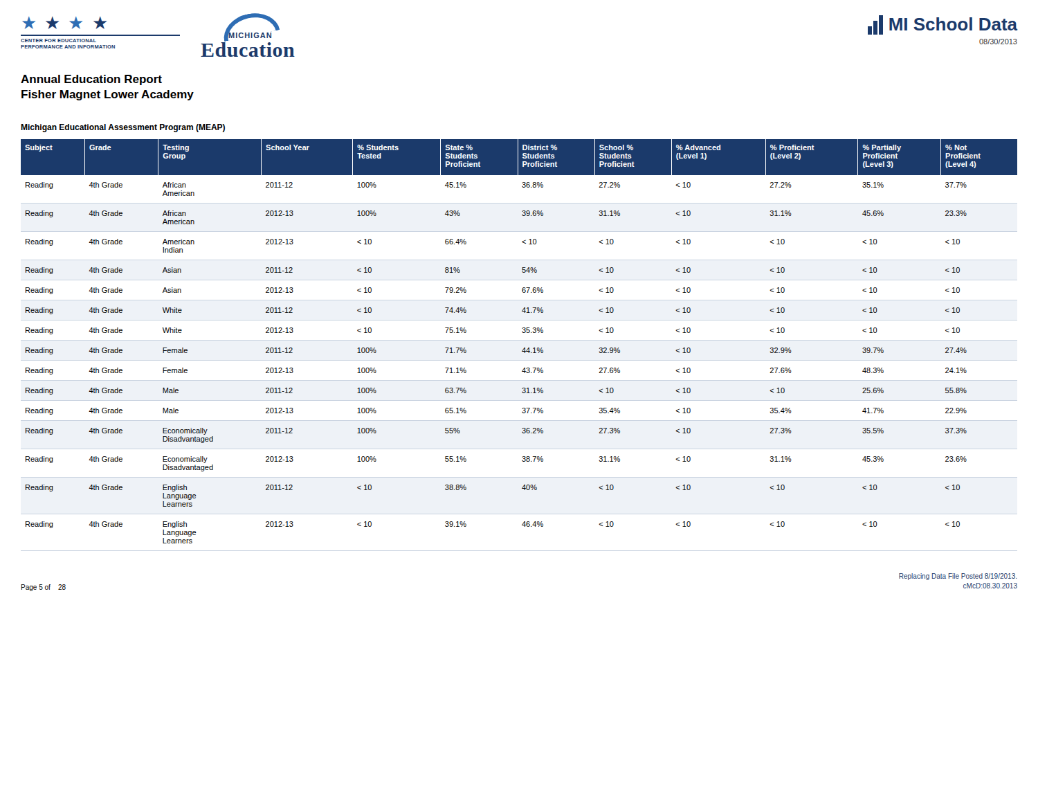★ ★ ★ ★
CENTER FOR EDUCATIONAL
PERFORMANCE AND INFORMATION
MICHIGAN
Education
MI School Data
08/30/2013
Annual Education Report
Fisher Magnet Lower Academy
Michigan Educational Assessment Program (MEAP)
| Subject | Grade | Testing Group | School Year | % Students Tested | State % Students Proficient | District % Students Proficient | School % Students Proficient | % Advanced (Level 1) | % Proficient (Level 2) | % Partially Proficient (Level 3) | % Not Proficient (Level 4) |
| --- | --- | --- | --- | --- | --- | --- | --- | --- | --- | --- | --- |
| Reading | 4th Grade | African American | 2011-12 | 100% | 45.1% | 36.8% | 27.2% | < 10 | 27.2% | 35.1% | 37.7% |
| Reading | 4th Grade | African American | 2012-13 | 100% | 43% | 39.6% | 31.1% | < 10 | 31.1% | 45.6% | 23.3% |
| Reading | 4th Grade | American Indian | 2012-13 | < 10 | 66.4% | < 10 | < 10 | < 10 | < 10 | < 10 | < 10 |
| Reading | 4th Grade | Asian | 2011-12 | < 10 | 81% | 54% | < 10 | < 10 | < 10 | < 10 | < 10 |
| Reading | 4th Grade | Asian | 2012-13 | < 10 | 79.2% | 67.6% | < 10 | < 10 | < 10 | < 10 | < 10 |
| Reading | 4th Grade | White | 2011-12 | < 10 | 74.4% | 41.7% | < 10 | < 10 | < 10 | < 10 | < 10 |
| Reading | 4th Grade | White | 2012-13 | < 10 | 75.1% | 35.3% | < 10 | < 10 | < 10 | < 10 | < 10 |
| Reading | 4th Grade | Female | 2011-12 | 100% | 71.7% | 44.1% | 32.9% | < 10 | 32.9% | 39.7% | 27.4% |
| Reading | 4th Grade | Female | 2012-13 | 100% | 71.1% | 43.7% | 27.6% | < 10 | 27.6% | 48.3% | 24.1% |
| Reading | 4th Grade | Male | 2011-12 | 100% | 63.7% | 31.1% | < 10 | < 10 | < 10 | 25.6% | 55.8% |
| Reading | 4th Grade | Male | 2012-13 | 100% | 65.1% | 37.7% | 35.4% | < 10 | 35.4% | 41.7% | 22.9% |
| Reading | 4th Grade | Economically Disadvantaged | 2011-12 | 100% | 55% | 36.2% | 27.3% | < 10 | 27.3% | 35.5% | 37.3% |
| Reading | 4th Grade | Economically Disadvantaged | 2012-13 | 100% | 55.1% | 38.7% | 31.1% | < 10 | 31.1% | 45.3% | 23.6% |
| Reading | 4th Grade | English Language Learners | 2011-12 | < 10 | 38.8% | 40% | < 10 | < 10 | < 10 | < 10 | < 10 |
| Reading | 4th Grade | English Language Learners | 2012-13 | < 10 | 39.1% | 46.4% | < 10 | < 10 | < 10 | < 10 | < 10 |
Page 5 of 28
Replacing Data File Posted 8/19/2013.
cMcD:08.30.2013